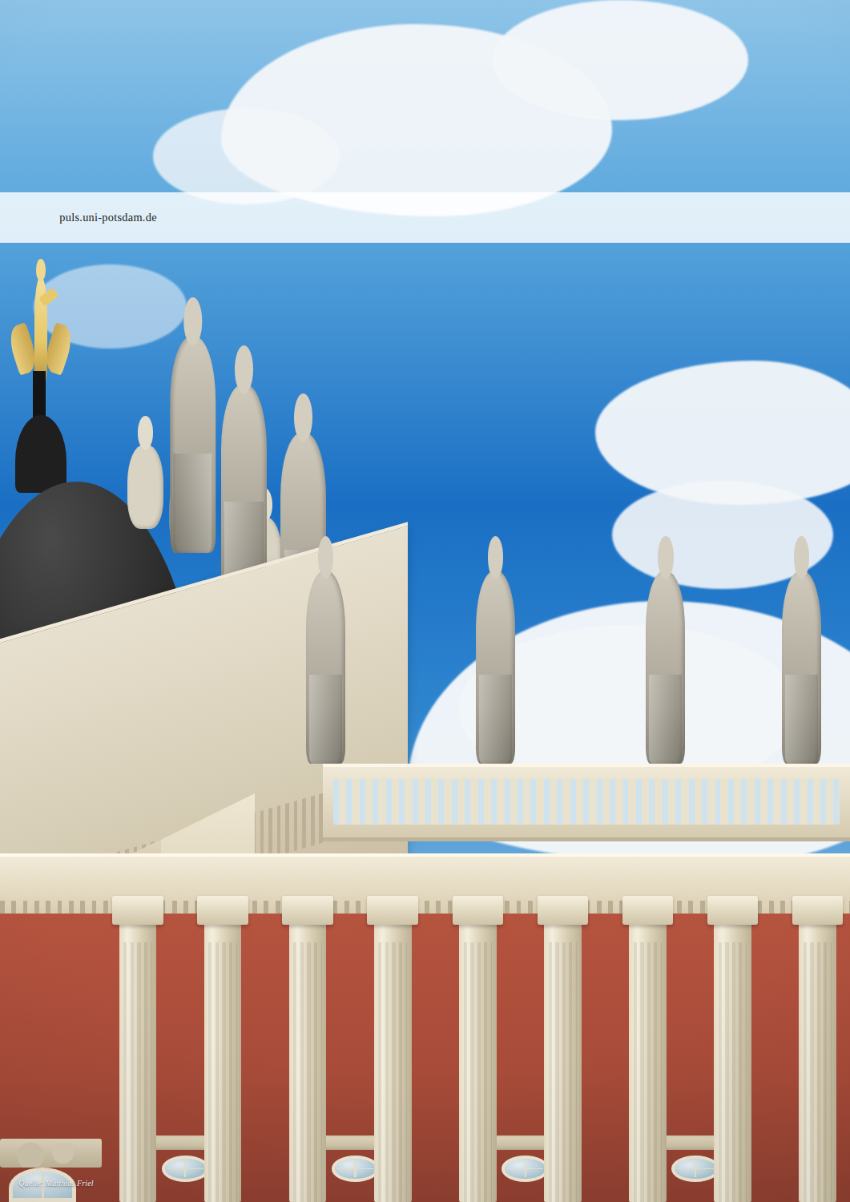puls.uni-potsdam.de
Quelle: Matthias Friel